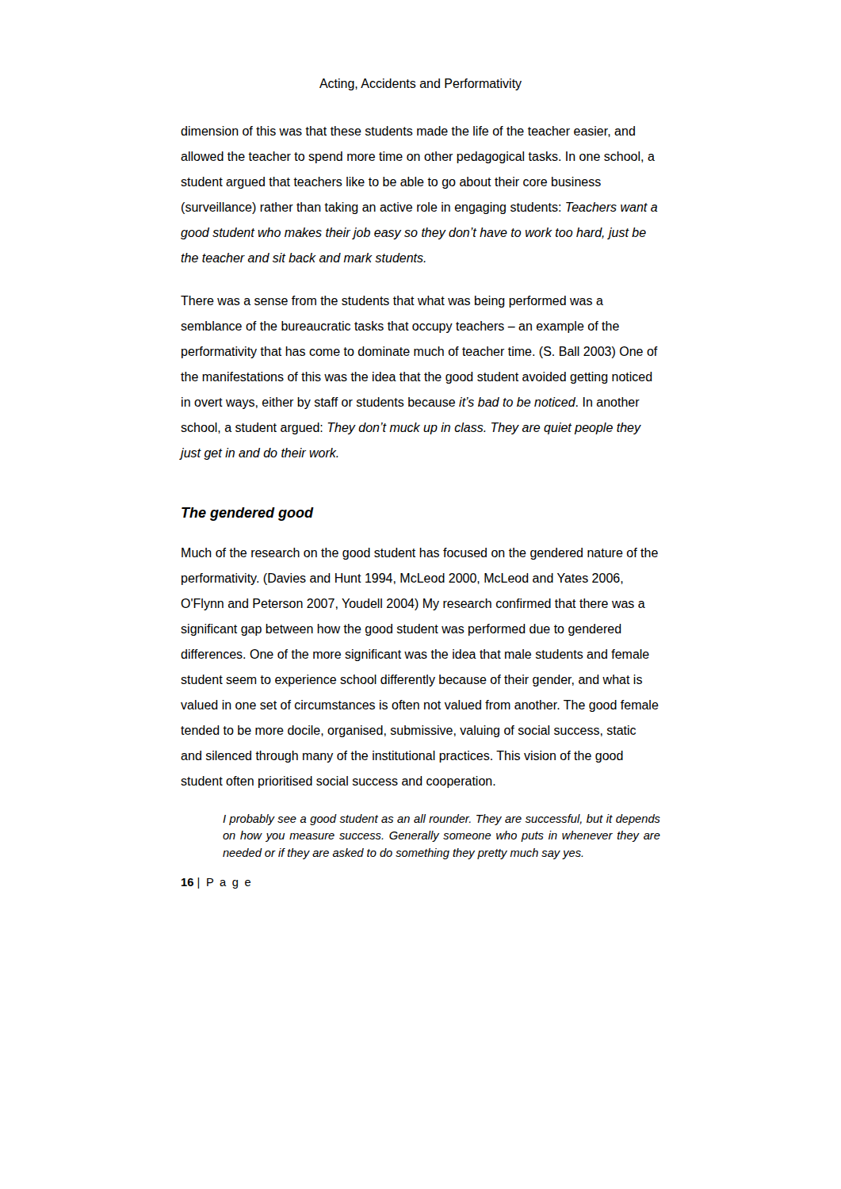Acting, Accidents and Performativity
dimension of this was that these students made the life of the teacher easier, and allowed the teacher to spend more time on other pedagogical tasks. In one school, a student argued that teachers like to be able to go about their core business (surveillance) rather than taking an active role in engaging students: Teachers want a good student who makes their job easy so they don’t have to work too hard, just be the teacher and sit back and mark students.
There was a sense from the students that what was being performed was a semblance of the bureaucratic tasks that occupy teachers – an example of the performativity that has come to dominate much of teacher time. (S. Ball 2003) One of the manifestations of this was the idea that the good student avoided getting noticed in overt ways, either by staff or students because it’s bad to be noticed. In another school, a student argued: They don’t muck up in class. They are quiet people they just get in and do their work.
The gendered good
Much of the research on the good student has focused on the gendered nature of the performativity. (Davies and Hunt 1994, McLeod 2000, McLeod and Yates 2006, O'Flynn and Peterson 2007, Youdell 2004) My research confirmed that there was a significant gap between how the good student was performed due to gendered differences. One of the more significant was the idea that male students and female student seem to experience school differently because of their gender, and what is valued in one set of circumstances is often not valued from another. The good female tended to be more docile, organised, submissive, valuing of social success, static and silenced through many of the institutional practices. This vision of the good student often prioritised social success and cooperation.
I probably see a good student as an all rounder. They are successful, but it depends on how you measure success. Generally someone who puts in whenever they are needed or if they are asked to do something they pretty much say yes.
16 | P a g e